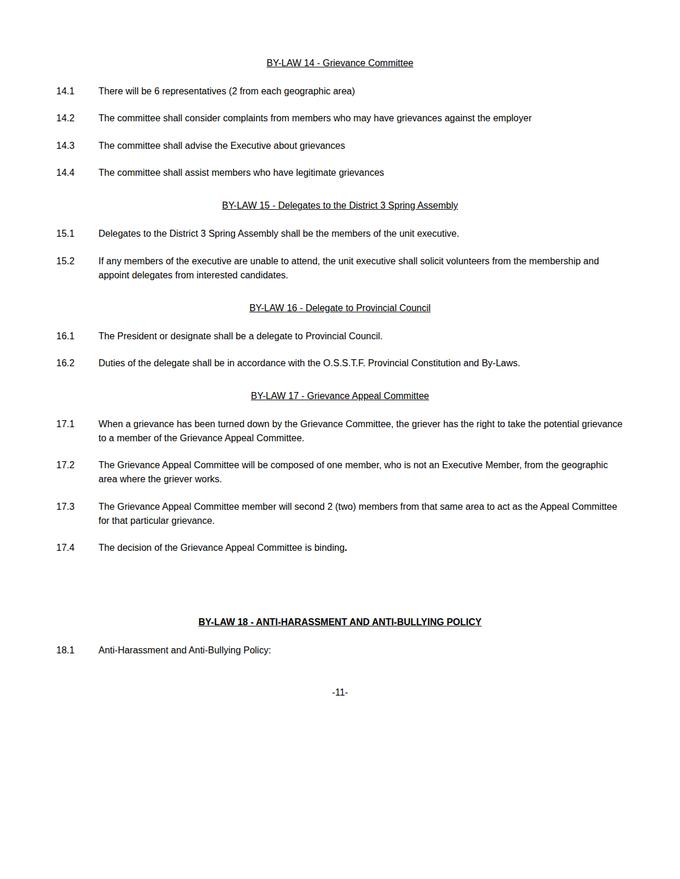BY-LAW 14 - Grievance Committee
14.1
There will be 6 representatives (2 from each geographic area)
14.2
The committee shall consider complaints from members who may have grievances against the employer
14.3
The committee shall advise the Executive about grievances
14.4
The committee shall assist members who have legitimate grievances
BY-LAW 15 - Delegates to the District 3 Spring Assembly
15.1
Delegates to the District 3 Spring Assembly shall be the members of the unit executive.
15.2
If any members of the executive are unable to attend, the unit executive shall solicit volunteers from the membership and appoint delegates from interested candidates.
BY-LAW 16 - Delegate to Provincial Council
16.1
The President or designate shall be a delegate to Provincial Council.
16.2
Duties of the delegate shall be in accordance with the O.S.S.T.F. Provincial Constitution and By-Laws.
BY-LAW 17 - Grievance Appeal Committee
17.1
When a grievance has been turned down by the Grievance Committee, the griever has the right to take the potential grievance to a member of the Grievance Appeal Committee.
17.2
The Grievance Appeal Committee will be composed of one member, who is not an Executive Member, from the geographic area where the griever works.
17.3
The Grievance Appeal Committee member will second 2 (two) members from that same area to act as the Appeal Committee for that particular grievance.
17.4
The decision of the Grievance Appeal Committee is binding.
BY-LAW 18 - ANTI-HARASSMENT AND ANTI-BULLYING POLICY
18.1
Anti-Harassment and Anti-Bullying Policy:
-11-